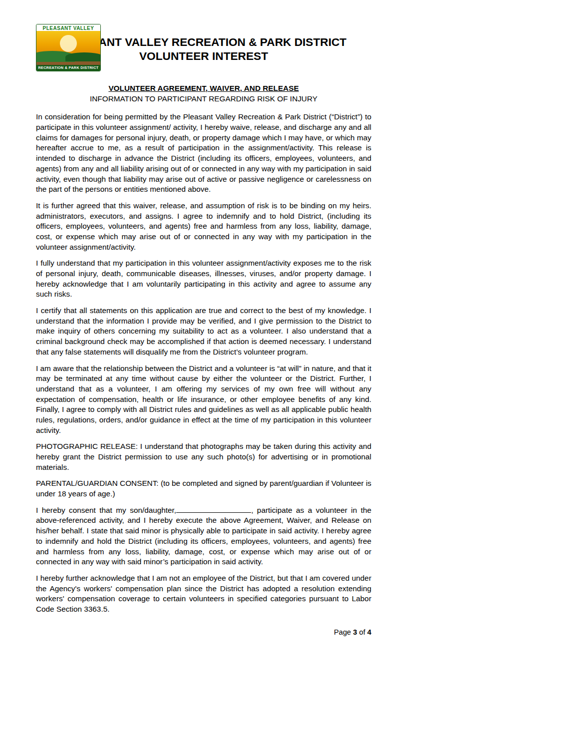PLEASANT VALLEY
RECREATION & PARK DISTRICT
PLEASANT VALLEY RECREATION & PARK DISTRICT VOLUNTEER INTEREST
VOLUNTEER AGREEMENT, WAIVER, AND RELEASE
INFORMATION TO PARTICIPANT REGARDING RISK OF INJURY
In consideration for being permitted by the Pleasant Valley Recreation & Park District (“District”) to participate in this volunteer assignment/ activity, I hereby waive, release, and discharge any and all claims for damages for personal injury, death, or property damage which I may have, or which may hereafter accrue to me, as a result of participation in the assignment/activity. This release is intended to discharge in advance the District (including its officers, employees, volunteers, and agents) from any and all liability arising out of or connected in any way with my participation in said activity, even though that liability may arise out of active or passive negligence or carelessness on the part of the persons or entities mentioned above.
It is further agreed that this waiver, release, and assumption of risk is to be binding on my heirs. administrators, executors, and assigns. I agree to indemnify and to hold District, (including its officers, employees, volunteers, and agents) free and harmless from any loss, liability, damage, cost, or expense which may arise out of or connected in any way with my participation in the volunteer assignment/activity.
I fully understand that my participation in this volunteer assignment/activity exposes me to the risk of personal injury, death, communicable diseases, illnesses, viruses, and/or property damage. I hereby acknowledge that I am voluntarily participating in this activity and agree to assume any such risks.
I certify that all statements on this application are true and correct to the best of my knowledge. I understand that the information I provide may be verified, and I give permission to the District to make inquiry of others concerning my suitability to act as a volunteer. I also understand that a criminal background check may be accomplished if that action is deemed necessary. I understand that any false statements will disqualify me from the District’s volunteer program.
I am aware that the relationship between the District and a volunteer is “at will” in nature, and that it may be terminated at any time without cause by either the volunteer or the District. Further, I understand that as a volunteer, I am offering my services of my own free will without any expectation of compensation, health or life insurance, or other employee benefits of any kind. Finally, I agree to comply with all District rules and guidelines as well as all applicable public health rules, regulations, orders, and/or guidance in effect at the time of my participation in this volunteer activity.
PHOTOGRAPHIC RELEASE: I understand that photographs may be taken during this activity and hereby grant the District permission to use any such photo(s) for advertising or in promotional materials.
PARENTAL/GUARDIAN CONSENT: (to be completed and signed by parent/guardian if Volunteer is under 18 years of age.)
I hereby consent that my son/daughter, , participate as a volunteer in the above-referenced activity, and I hereby execute the above Agreement, Waiver, and Release on his/her behalf. I state that said minor is physically able to participate in said activity. I hereby agree to indemnify and hold the District (including its officers, employees, volunteers, and agents) free and harmless from any loss, liability, damage, cost, or expense which may arise out of or connected in any way with said minor’s participation in said activity.
I hereby further acknowledge that I am not an employee of the District, but that I am covered under the Agency's workers' compensation plan since the District has adopted a resolution extending workers' compensation coverage to certain volunteers in specified categories pursuant to Labor Code Section 3363.5.
Page 3 of 4